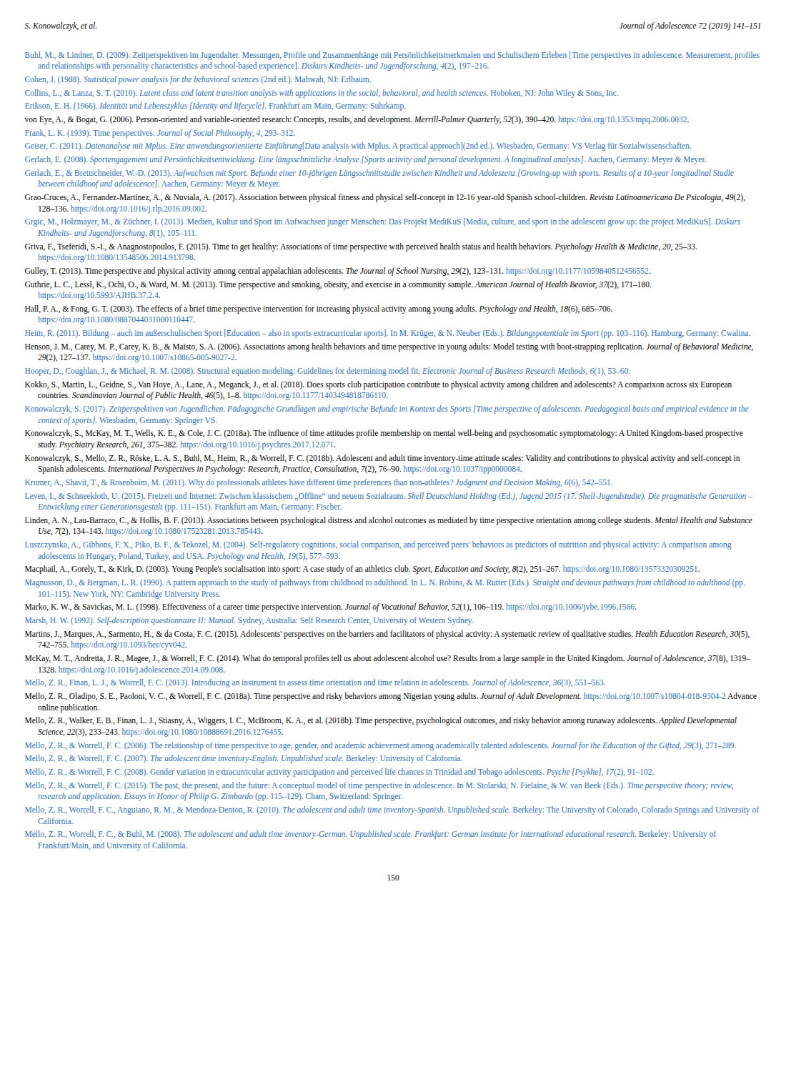S. Konowalczyk, et al.
Journal of Adolescence 72 (2019) 141–151
Buhl, M., & Lindner, D. (2009). Zeitperspektiven im Jugendalter. Messungen, Profile und Zusammenhänge mit Persönlichkeitsmerkmalen und Schulischem Erleben [Time perspectives in adolescence. Measurement, profiles and relationships with personality characteristics and school-based experience]. Diskurs Kindheits- und Jugendforschung, 4(2), 197–216.
Cohen, J. (1988). Statistical power analysis for the behavioral sciences (2nd ed.). Mahwah, NJ: Erlbaum.
Collins, L., & Lanza, S. T. (2010). Latent class and latent transition analysis with applications in the social, behavioral, and health sciences. Hoboken, NJ: John Wiley & Sons, Inc.
Erikson, E. H. (1966). Identität und Lebenszyklus [Identity and lifecycle]. Frankfurt am Main, Germany: Suhrkamp.
von Eye, A., & Bogat, G. (2006). Person-oriented and variable-oriented research: Concepts, results, and development. Merrill-Palmer Quarterly, 52(3), 390–420. https://doi.org/10.1353/mpq.2006.0032.
Frank, L. K. (1939). Time perspectives. Journal of Social Philosophy, 4, 293–312.
Geiser, C. (2011). Datenanalyse mit Mplus. Eine anwendungsorientierte Einführung[Data analysis with Mplus. A practical approach](2nd ed.). Wiesbaden, Germany: VS Verlag für Sozialwissenschaften.
Gerlach, E. (2008). Sportengagement und Persönlichkeitsentwicklung. Eine längsschnittliche Analyse [Sports activity and personal development. A longitudinal analysis]. Aachen, Germany: Meyer & Meyer.
Gerlach, E., & Brettschneider, W.-D. (2013). Aufwachsen mit Sport. Befunde einer 10-jährigen Längsschnittstudie zwischen Kindheit und Adoleszenz [Growing-up with sports. Results of a 10-year longitudinal Studie between childhoof and adolescence]. Aachen, Germany: Meyer & Meyer.
Grao-Cruces, A., Fernandez-Martinez, A., & Nuviala, A. (2017). Association between physical fitness and physical self-concept in 12-16 year-old Spanish school-children. Revista Latinoamericana De Psicologia, 49(2), 128–136. https://doi.org/10.1016/j.rlp.2016.09.002.
Grgic, M., Holzmayer, M., & Züchner, I. (2013). Medien, Kultur und Sport im Aufwachsen junger Menschen: Das Projekt MediKuS [Media, culture, and sport in the adolescent grow up: the project MediKuS]. Diskurs Kindheits- und Jugendforschung, 8(1), 105–111.
Griva, F., Tseferidi, S.-I., & Anagnostopoulos, F. (2015). Time to get healthy: Associations of time perspective with perceived health status and health behaviors. Psychology Health & Medicine, 20, 25–33. https://doi.org/10.1080/13548506.2014.913798.
Gulley, T. (2013). Time perspective and physical activity among central appalachian adolescents. The Journal of School Nursing, 29(2), 123–131. https://doi.org/10.1177/1059840512456552.
Guthrie, L. C., Lessl, K., Ochi, O., & Ward, M. M. (2013). Time perspective and smoking, obesity, and exercise in a community sample. American Journal of Health Beavior, 37(2), 171–180. https://doi.org/10.5993/AJHB.37.2.4.
Hall, P. A., & Fong, G. T. (2003). The effects of a brief time perspective intervention for increasing physical activity among young adults. Psychology and Health, 18(6), 685–706. https://doi.org/10.1080/0887044031000110447.
Heim, R. (2011). Bildung – auch im außerschulischen Sport [Education – also in sports extracurricular sports]. In M. Krüger, & N. Neuber (Eds.). Bildungspotentiale im Sport (pp. 103–116). Hamburg, Germany: Cwalina.
Henson, J. M., Carey, M. P., Carey, K. B., & Maisto, S. A. (2006). Associations among health behaviors and time perspective in young adults: Model testing with boot-strapping replication. Journal of Behavioral Medicine, 29(2), 127–137. https://doi.org/10.1007/s10865-005-9027-2.
Hooper, D., Coughlan, J., & Michael, R. M. (2008). Structural equation modeling: Guidelines for determining model fit. Electronic Journal of Business Research Methods, 6(1), 53–60.
Kokko, S., Martin, L., Geidne, S., Van Hoye, A., Lane, A., Meganck, J., et al. (2018). Does sports club participation contribute to physical activity among children and adolescents? A comparixon across six European countries. Scandinavian Journal of Public Health, 46(5), 1–8. https://doi.org/10.1177/1403494818786110.
Konowalczyk, S. (2017). Zeitperspektiven von Jugendlichen. Pädagogische Grundlagen und empirische Befunde im Kontext des Sports [Time perspective of adolescents. Paedagogical basis and empirical evidence in the context of sports]. Wiesbaden, Germany: Springer VS.
Konowalczyk, S., McKay, M. T., Wells, K. E., & Cole, J. C. (2018a). The influence of time attitudes profile membership on mental well-being and psychosomatic symptomatology: A United Kingdom-based prospective study. Psychiatry Research, 261, 375–382. https://doi.org/10.1016/j.psychres.2017.12.071.
Konowalczyk, S., Mello, Z. R., Röske, L. A. S., Buhl, M., Heim, R., & Worrell, F. C. (2018b). Adolescent and adult time inventory-time attitude scales: Validity and contributions to physical activity and self-concept in Spanish adolescents. International Perspectives in Psychology: Research, Practice, Consultation, 7(2), 76–90. https://doi.org/10.1037/ipp0000084.
Krumer, A., Shavit, T., & Rosenboim, M. (2011). Why do professionals athletes have different time preferences than non-athletes? Judgment and Decision Making, 6(6), 542–551.
Leven, I., & Schneekloth, U. (2015). Freizeit und Internet: Zwischen klassischem „Offline“ und neuem Sozialraum. Shell Deutschland Holding (Ed.), Jugend 2015 (17. Shell-Jugendstudie). Die pragmatische Generation – Entwicklung einer Generationsgestalt (pp. 111–151). Frankfurt am Main, Germany: Fischer.
Linden, A. N., Lau-Barraco, C., & Hollis, B. F. (2013). Associations between psychological distress and alcohol outcomes as mediated by time perspective orientation among college students. Mental Health and Substance Use, 7(2), 134–143. https://doi.org/10.1080/17523281.2013.785443.
Luszczynska, A., Gibbons, F. X., Piko, B. F., & Tekozel, M. (2004). Self-regulatory cognitions, social comparison, and perceived peers' behaviors as predictors of nutrition and physical activity: A comparison among adolescents in Hungary, Poland, Turkey, and USA. Psychology and Health, 19(5), 577–593.
Macphail, A., Gorely, T., & Kirk, D. (2003). Young People's socialisation into sport: A case study of an athletics club. Sport, Education and Society, 8(2), 251–267. https://doi.org/10.1080/13573320309251.
Magnusson, D., & Bergman, L. R. (1990). A pattern approach to the study of pathways from childhood to adulthood. In L. N. Robins, & M. Rutter (Eds.). Straight and devious pathways from childhood to adulthood (pp. 101–115). New York, NY: Cambridge University Press.
Marko, K. W., & Savickas, M. L. (1998). Effectiveness of a career time perspective intervention. Journal of Vocational Behavior, 52(1), 106–119. https://doi.org/10.1006/jvbe.1996.1566.
Marsh, H. W. (1992). Self-description questionnaire II: Manual. Sydney, Australia: Self Research Center, University of Western Sydney.
Martins, J., Marques, A., Sarmento, H., & da Costa, F. C. (2015). Adolescents' perspectives on the barriers and facilitators of physical activity: A systematic review of qualitative studies. Health Education Research, 30(5), 742–755. https://doi.org/10.1093/her/cyv042.
McKay, M. T., Andretta, J. R., Magee, J., & Worrell, F. C. (2014). What do temporal profiles tell us about adolescent alcohol use? Results from a large sample in the United Kingdom. Journal of Adolescence, 37(8), 1319–1328. https://doi.org/10.1016/j.adolescence.2014.09.008.
Mello, Z. R., Finan, L. J., & Worrell, F. C. (2013). Introducing an instrument to assess time orientation and time relation in adolescents. Journal of Adolescence, 36(3), 551–563.
Mello, Z. R., Oladipo, S. E., Paoloni, V. C., & Worrell, F. C. (2018a). Time perspective and risky behaviors among Nigerian young adults. Journal of Adult Development. https://doi.org/10.1007/s10804-018-9304-2 Advance online publication.
Mello, Z. R., Walker, E. B., Finan, L. J., Stiasny, A., Wiggers, I. C., McBroom, K. A., et al. (2018b). Time perspective, psychological outcomes, and risky behavior among runaway adolescents. Applied Developmental Science, 22(3), 233–243. https://doi.org/10.1080/10888691.2016.1276455.
Mello, Z. R., & Worrell, F. C. (2006). The relationship of time perspective to age, gender, and academic achievement among academically talented adolescents. Journal for the Education of the Gifted, 29(3), 271–289.
Mello, Z. R., & Worrell, F. C. (2007). The adolescent time inventory-English. Unpublished scale. Berkeley: University of Calofornia.
Mello, Z. R., & Worrell, F. C. (2008). Gender variation in extracurricular activity participation and perceived life chances in Trinidad and Tobago adolescents. Psyche [Psykhe], 17(2), 91–102.
Mello, Z. R., & Worrell, F. C. (2015). The past, the present, and the future: A conceptual model of time perspective in adolescence. In M. Stolarski, N. Fielaine, & W. van Beek (Eds.). Time perspective theory; review, research and application. Essays in Honor of Philip G. Zimbardo (pp. 115–129). Cham, Switzerland: Springer.
Mello, Z. R., Worrell, F. C., Anguiano, R. M., & Mendoza-Denton, R. (2010). The adolescent and adult time inventory-Spanish. Unpublished scale. Berkeley: The University of Colorado, Colorado Springs and University of California.
Mello, Z. R., Worrell, F. C., & Buhl, M. (2008). The adolescent and adult time inventory-German. Unpublished scale. Frankfurt: German institute for international educational research. Berkeley: University of Frankfurt/Main, and University of California.
150